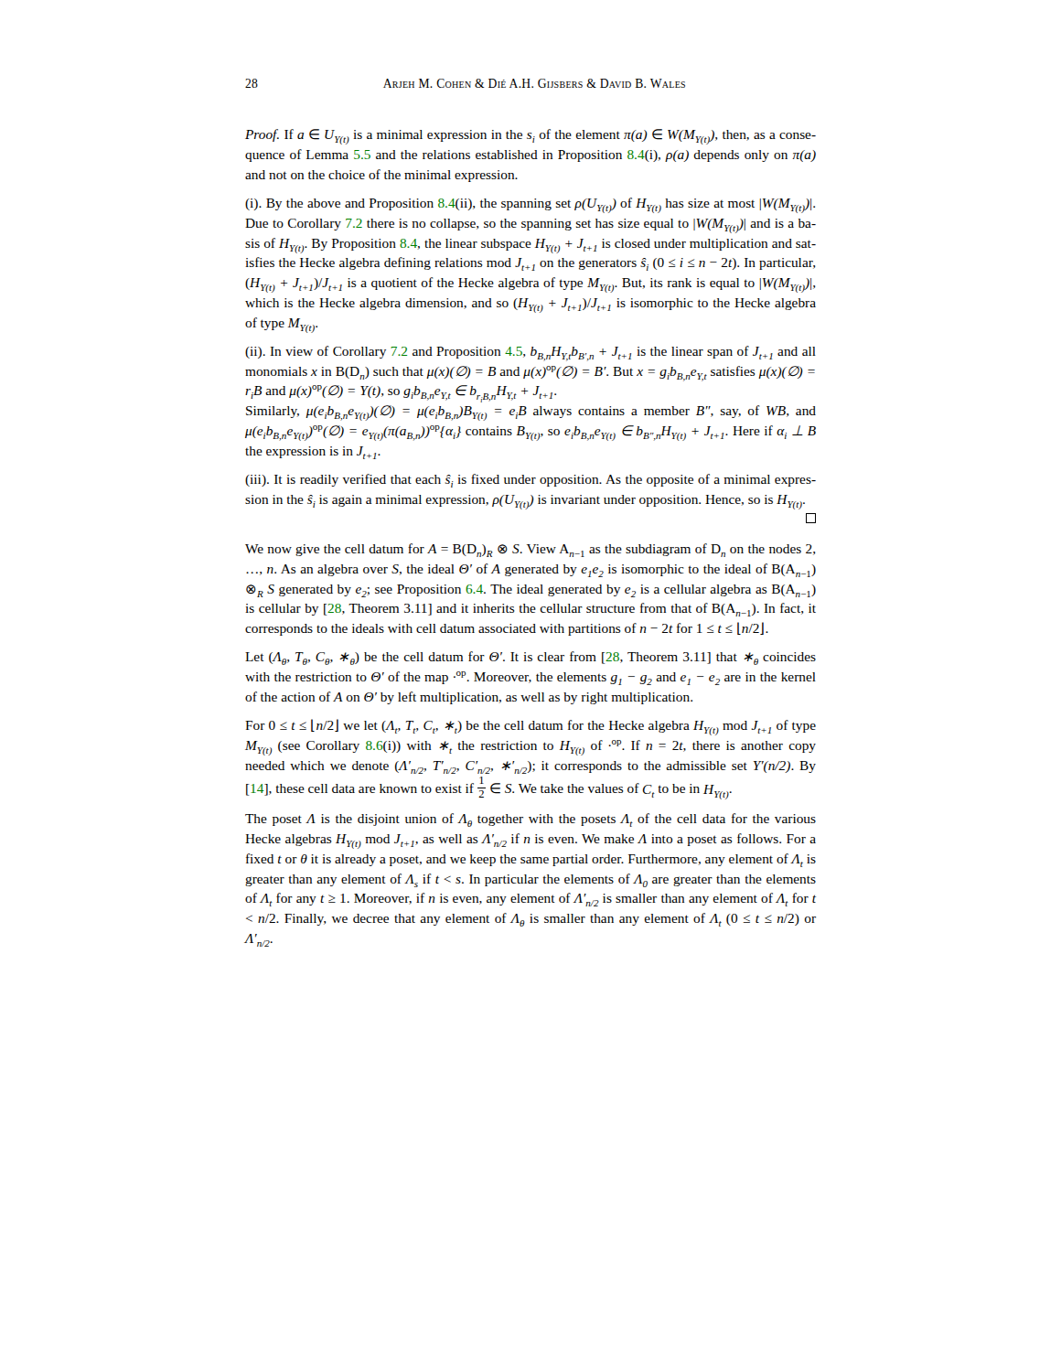28 Arjeh M. Cohen & Dié A.H. Gijsbers & David B. Wales
Proof. If a ∈ UY(t) is a minimal expression in the si of the element π(a) ∈ W(MY(t)), then, as a consequence of Lemma 5.5 and the relations established in Proposition 8.4(i), ρ(a) depends only on π(a) and not on the choice of the minimal expression.
(i). By the above and Proposition 8.4(ii), the spanning set ρ(UY(t)) of HY(t) has size at most |W(MY(t))|. Due to Corollary 7.2 there is no collapse, so the spanning set has size equal to |W(MY(t))| and is a basis of HY(t). By Proposition 8.4, the linear subspace HY(t) + Jt+1 is closed under multiplication and satisfies the Hecke algebra defining relations mod Jt+1 on the generators ŝi (0 ≤ i ≤ n − 2t). In particular, (HY(t) + Jt+1)/Jt+1 is a quotient of the Hecke algebra of type MY(t). But, its rank is equal to |W(MY(t))|, which is the Hecke algebra dimension, and so (HY(t) + Jt+1)/Jt+1 is isomorphic to the Hecke algebra of type MY(t).
(ii). In view of Corollary 7.2 and Proposition 4.5, bB,nHY,tbB′,n + Jt+1 is the linear span of Jt+1 and all monomials x in B(Dn) such that μ(x)(∅) = B and μ(x)op(∅) = B′. But x = gibB,neY,t satisfies μ(x)(∅) = riB and μ(x)op(∅) = Y(t), so gibB,neY,t ∈ briB,nHY,t + Jt+1.
Similarly, μ(eibB,neY(t))(∅) = μ(eibB,n)BY(t) = eiB always contains a member B″, say, of WB, and μ(eibB,neY(t))op(∅) = eY(t)(π(aB,n))op{αi} contains BY(t), so eibB,neY(t) ∈ bB″,nHY(t) + Jt+1. Here if αi ⊥ B the expression is in Jt+1.
(iii). It is readily verified that each ŝi is fixed under opposition. As the opposite of a minimal expression in the ŝi is again a minimal expression, ρ(UY(t)) is invariant under opposition. Hence, so is HY(t).
We now give the cell datum for A = B(Dn)R ⊗ S. View An−1 as the subdiagram of Dn on the nodes 2, …, n. As an algebra over S, the ideal Θ′ of A generated by e1e2 is isomorphic to the ideal of B(An−1) ⊗R S generated by e2; see Proposition 6.4. The ideal generated by e2 is a cellular algebra as B(An−1) is cellular by [28, Theorem 3.11] and it inherits the cellular structure from that of B(An−1). In fact, it corresponds to the ideals with cell datum associated with partitions of n − 2t for 1 ≤ t ≤ ⌊n/2⌋.
Let (Λθ, Tθ, Cθ, ∗θ) be the cell datum for Θ′. It is clear from [28, Theorem 3.11] that ∗θ coincides with the restriction to Θ′ of the map ·op. Moreover, the elements g1 − g2 and e1 − e2 are in the kernel of the action of A on Θ′ by left multiplication, as well as by right multiplication.
For 0 ≤ t ≤ ⌊n/2⌋ we let (Λt, Tt, Ct, ∗t) be the cell datum for the Hecke algebra HY(t) mod Jt+1 of type MY(t) (see Corollary 8.6(i)) with ∗t the restriction to HY(t) of ·op. If n = 2t, there is another copy needed which we denote (Λ′n/2, T′n/2, C′n/2, ∗′n/2); it corresponds to the admissible set Y′(n/2). By [14], these cell data are known to exist if 12 ∈ S. We take the values of Ct to be in HY(t).
The poset Λ is the disjoint union of Λθ together with the posets Λt of the cell data for the various Hecke algebras HY(t) mod Jt+1, as well as Λ′n/2 if n is even. We make Λ into a poset as follows. For a fixed t or θ it is already a poset, and we keep the same partial order. Furthermore, any element of Λt is greater than any element of Λs if t < s. In particular the elements of Λ0 are greater than the elements of Λt for any t ≥ 1. Moreover, if n is even, any element of Λ′n/2 is smaller than any element of Λt for t < n/2. Finally, we decree that any element of Λθ is smaller than any element of Λt (0 ≤ t ≤ n/2) or Λ′n/2.